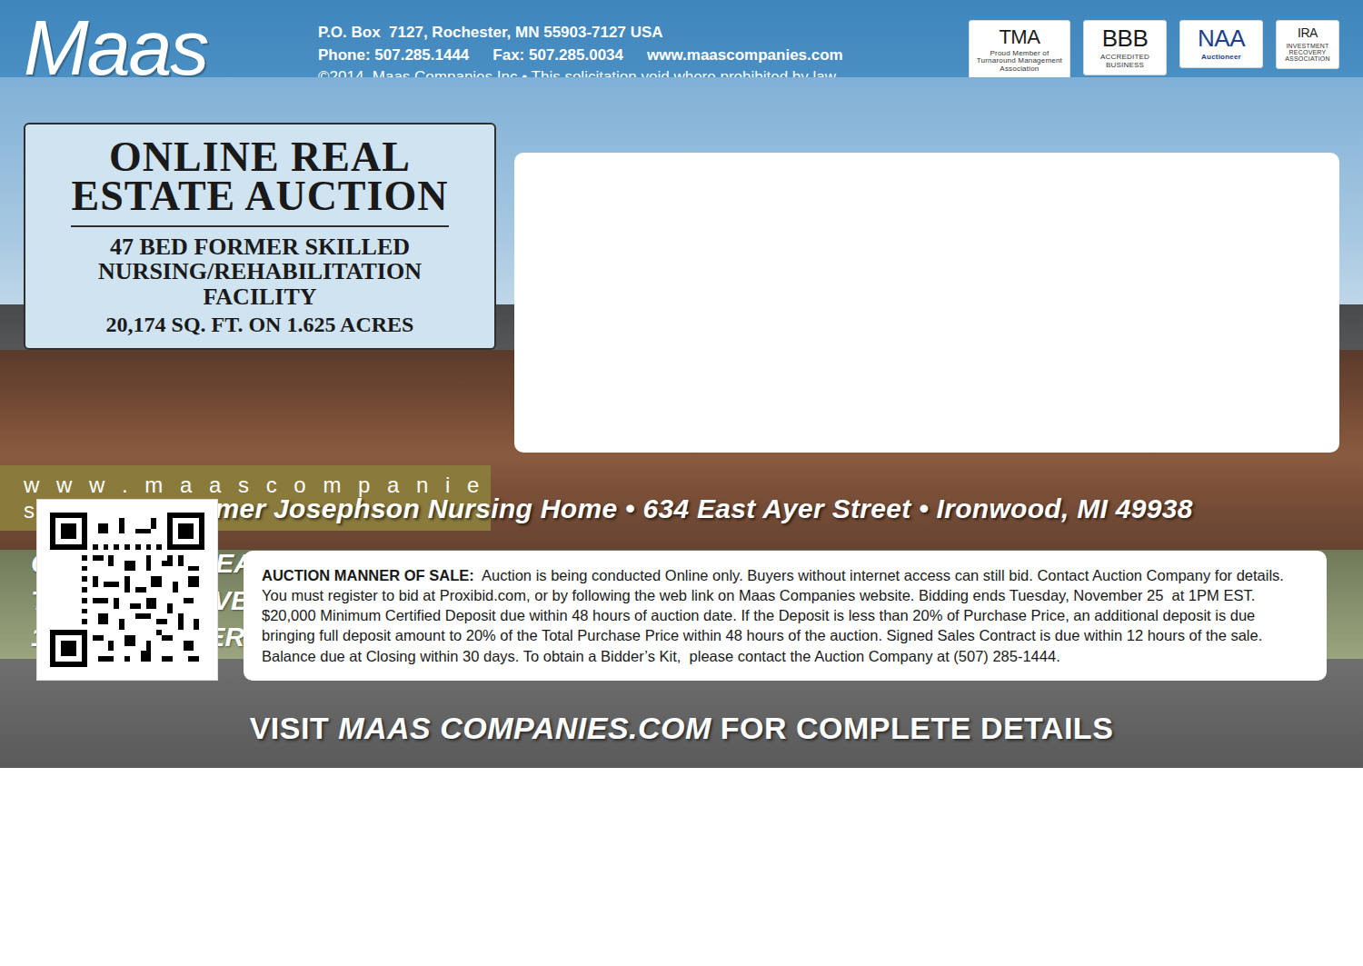Maas
companies inc
P.O. Box 7127, Rochester, MN 55903-7127 USA
Phone: 507.285.1444 Fax: 507.285.0034 www.maascompanies.com
©2014 Maas Companies Inc • This solicitation void where prohibited by law.
Diane Maas, President
TMA Proud Member of
Turnaround Management
Association
BBB ACCREDITED
BUSINESS
NAA Auctioneer
IRA INVESTMENT
RECOVERY
ASSOCIATION
Online Real
Estate Auction
47 Bed Former Skilled
Nursing/Rehabilitation
Facility
20,174 Sq. Ft. on 1.625 Acres
w w w . m a a s c o m p a n i e s . c o m
ONLINE BID DEADLINE
TUESDAY, NOVEMBER 25
1:00PM EASTERN
Former Josephson Nursing Home • 634 East Ayer Street • Ironwood, MI 49938
AUCTION MANNER OF SALE: Auction is being conducted Online only. Buyers without internet access can still bid. Contact Auction Company for details. You must register to bid at Proxibid.com, or by following the web link on Maas Companies website. Bidding ends Tuesday, November 25 at 1PM EST. $20,000 Minimum Certified Deposit due within 48 hours of auction date. If the Deposit is less than 20% of Purchase Price, an additional deposit is due bringing full deposit amount to 20% of the Total Purchase Price within 48 hours of the auction. Signed Sales Contract is due within 12 hours of the sale. Balance due at Closing within 30 days. To obtain a Bidder’s Kit, please contact the Auction Company at (507) 285-1444.
VISIT MAAS COMPANIES.COM FOR COMPLETE DETAILS